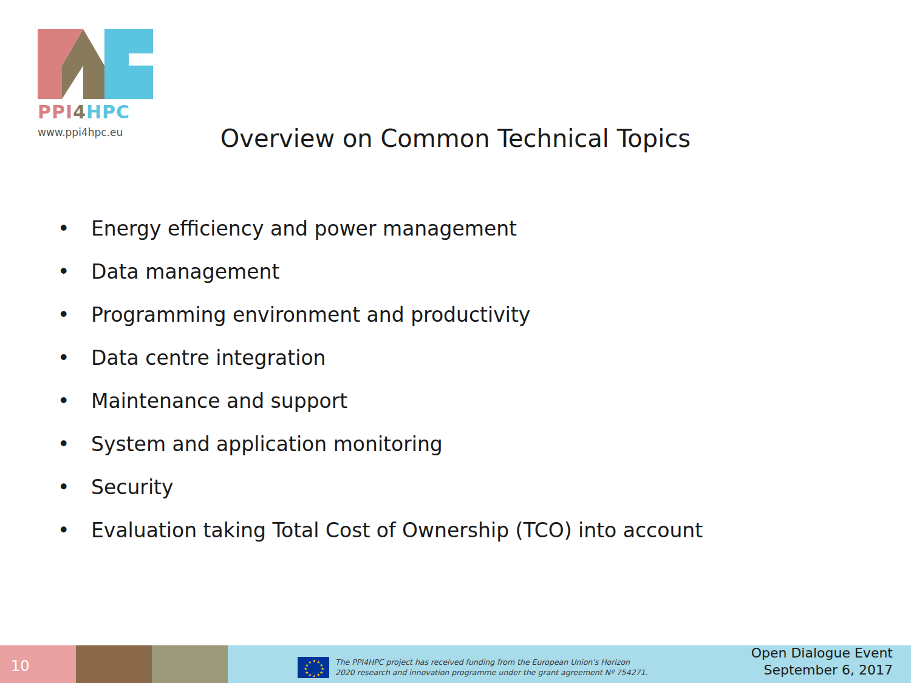PPI 4 HPC
www.ppi4hpc.eu
Overview on Common Technical Topics
Energy efficiency and power management
Data management
Programming environment and productivity
Data centre integration
Maintenance and support
System and application monitoring
Security
Evaluation taking Total Cost of Ownership (TCO) into account
10
★ ★ ★ ★ ★ ★ ★ ★ ★ ★ ★ ★
The PPI4HPC project has received funding from the European Union's Horizon
2020 research and innovation programme under the grant agreement Nº 754271.
Open Dialogue Event
September 6, 2017